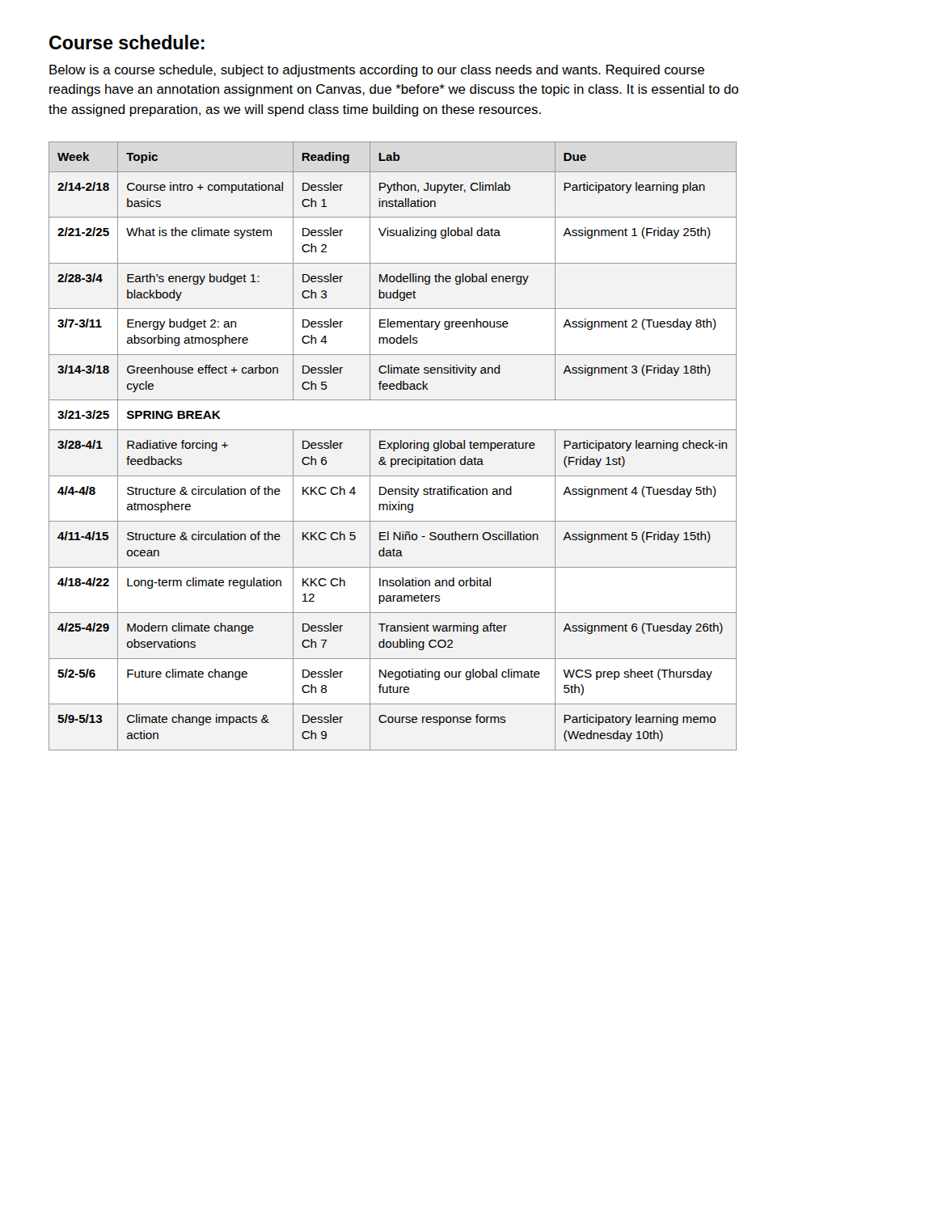Course schedule:
Below is a course schedule, subject to adjustments according to our class needs and wants. Required course readings have an annotation assignment on Canvas, due *before* we discuss the topic in class. It is essential to do the assigned preparation, as we will spend class time building on these resources.
Course schedule table
| Week | Topic | Reading | Lab | Due |
| --- | --- | --- | --- | --- |
| 2/14-2/18 | Course intro + computational basics | Dessler Ch 1 | Python, Jupyter, Climlab installation | Participatory learning plan |
| 2/21-2/25 | What is the climate system | Dessler Ch 2 | Visualizing global data | Assignment 1 (Friday 25th) |
| 2/28-3/4 | Earth’s energy budget 1: blackbody | Dessler Ch 3 | Modelling the global energy budget | |
| 3/7-3/11 | Energy budget 2: an absorbing atmosphere | Dessler Ch 4 | Elementary greenhouse models | Assignment 2 (Tuesday 8th) |
| 3/14-3/18 | Greenhouse effect + carbon cycle | Dessler Ch 5 | Climate sensitivity and feedback | Assignment 3 (Friday 18th) |
| 3/21-3/25 | SPRING BREAK |
| 3/28-4/1 | Radiative forcing + feedbacks | Dessler Ch 6 | Exploring global temperature & precipitation data | Participatory learning check-in (Friday 1st) |
| 4/4-4/8 | Structure & circulation of the atmosphere | KKC Ch 4 | Density stratification and mixing | Assignment 4 (Tuesday 5th) |
| 4/11-4/15 | Structure & circulation of the ocean | KKC Ch 5 | El Niño - Southern Oscillation data | Assignment 5 (Friday 15th) |
| 4/18-4/22 | Long-term climate regulation | KKC Ch 12 | Insolation and orbital parameters | |
| 4/25-4/29 | Modern climate change observations | Dessler Ch 7 | Transient warming after doubling CO2 | Assignment 6 (Tuesday 26th) |
| 5/2-5/6 | Future climate change | Dessler Ch 8 | Negotiating our global climate future | WCS prep sheet (Thursday 5th) |
| 5/9-5/13 | Climate change impacts & action | Dessler Ch 9 | Course response forms | Participatory learning memo (Wednesday 10th) |